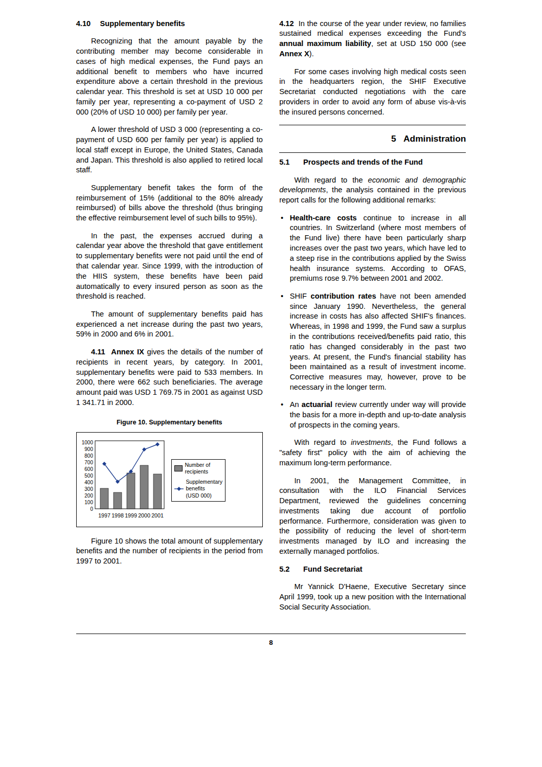4.10 Supplementary benefits
Recognizing that the amount payable by the contributing member may become considerable in cases of high medical expenses, the Fund pays an additional benefit to members who have incurred expenditure above a certain threshold in the previous calendar year. This threshold is set at USD 10 000 per family per year, representing a co-payment of USD 2 000 (20% of USD 10 000) per family per year.
A lower threshold of USD 3 000 (representing a co-payment of USD 600 per family per year) is applied to local staff except in Europe, the United States, Canada and Japan. This threshold is also applied to retired local staff.
Supplementary benefit takes the form of the reimbursement of 15% (additional to the 80% already reimbursed) of bills above the threshold (thus bringing the effective reimbursement level of such bills to 95%).
In the past, the expenses accrued during a calendar year above the threshold that gave entitlement to supplementary benefits were not paid until the end of that calendar year. Since 1999, with the introduction of the HIIS system, these benefits have been paid automatically to every insured person as soon as the threshold is reached.
The amount of supplementary benefits paid has experienced a net increase during the past two years, 59% in 2000 and 6% in 2001.
4.11 Annex IX gives the details of the number of recipients in recent years, by category. In 2001, supplementary benefits were paid to 533 members. In 2000, there were 662 such beneficiaries. The average amount paid was USD 1 769.75 in 2001 as against USD 1 341.71 in 2000.
Figure 10. Supplementary benefits
1000 900 800 700 600 500 400 300 200 100 0 1997 1998 1999 2000 2001
Number of
recipients
Supplementary
benefits
(USD 000)
Figure 10 shows the total amount of supplementary benefits and the number of recipients in the period from 1997 to 2001.
4.12 In the course of the year under review, no families sustained medical expenses exceeding the Fund's annual maximum liability, set at USD 150 000 (see Annex X).
For some cases involving high medical costs seen in the headquarters region, the SHIF Executive Secretariat conducted negotiations with the care providers in order to avoid any form of abuse vis-à-vis the insured persons concerned.
5 Administration
5.1 Prospects and trends of the Fund
With regard to the economic and demographic developments, the analysis contained in the previous report calls for the following additional remarks:
Health-care costs continue to increase in all countries. In Switzerland (where most members of the Fund live) there have been particularly sharp increases over the past two years, which have led to a steep rise in the contributions applied by the Swiss health insurance systems. According to OFAS, premiums rose 9.7% between 2001 and 2002.
SHIF contribution rates have not been amended since January 1990. Nevertheless, the general increase in costs has also affected SHIF's finances. Whereas, in 1998 and 1999, the Fund saw a surplus in the contributions received/benefits paid ratio, this ratio has changed considerably in the past two years. At present, the Fund's financial stability has been maintained as a result of investment income. Corrective measures may, however, prove to be necessary in the longer term.
An actuarial review currently under way will provide the basis for a more in-depth and up-to-date analysis of prospects in the coming years.
With regard to investments, the Fund follows a "safety first" policy with the aim of achieving the maximum long-term performance.
In 2001, the Management Committee, in consultation with the ILO Financial Services Department, reviewed the guidelines concerning investments taking due account of portfolio performance. Furthermore, consideration was given to the possibility of reducing the level of short-term investments managed by ILO and increasing the externally managed portfolios.
5.2 Fund Secretariat
Mr Yannick D'Haene, Executive Secretary since April 1999, took up a new position with the International Social Security Association.
8